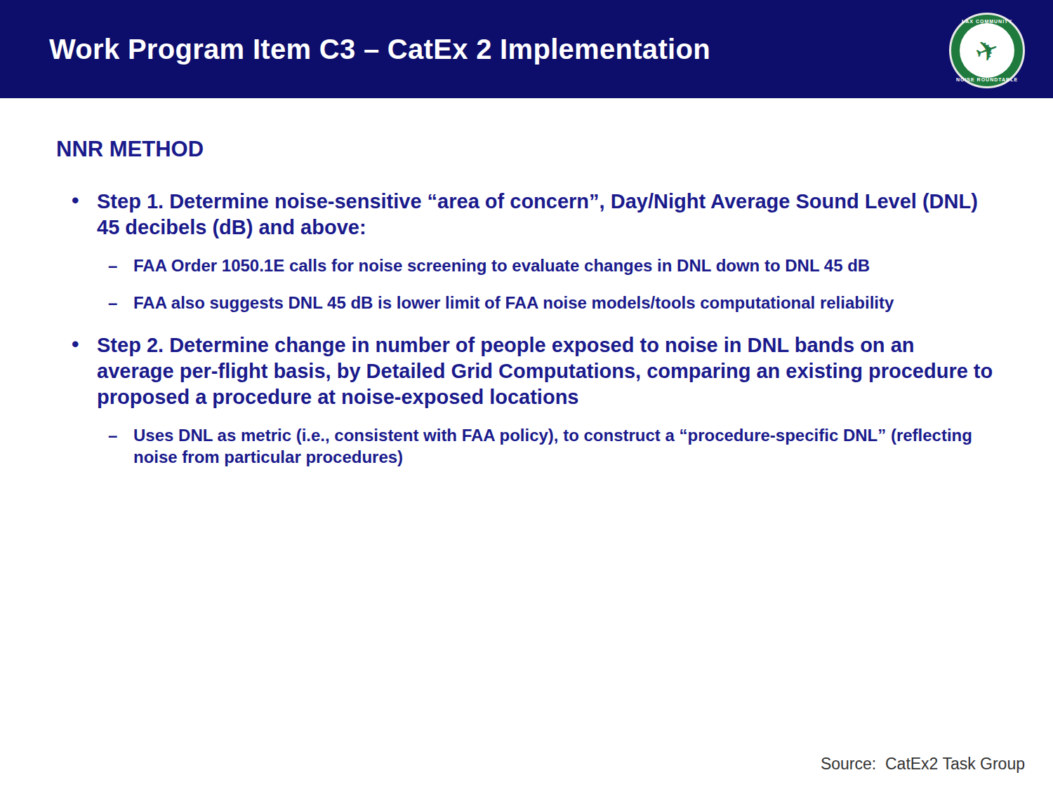Work Program Item C3 – CatEx 2 Implementation
LAX COMMUNITY
NOISE ROUNDTABLE
NNR METHOD
Step 1. Determine noise-sensitive “area of concern”, Day/Night Average Sound Level (DNL) 45 decibels (dB) and above:
FAA Order 1050.1E calls for noise screening to evaluate changes in DNL down to DNL 45 dB
FAA also suggests DNL 45 dB is lower limit of FAA noise models/tools computational reliability
Step 2. Determine change in number of people exposed to noise in DNL bands on an average per-flight basis, by Detailed Grid Computations, comparing an existing procedure to proposed a procedure at noise-exposed locations
Uses DNL as metric (i.e., consistent with FAA policy), to construct a “procedure-specific DNL” (reflecting noise from particular procedures)
Source: CatEx2 Task Group